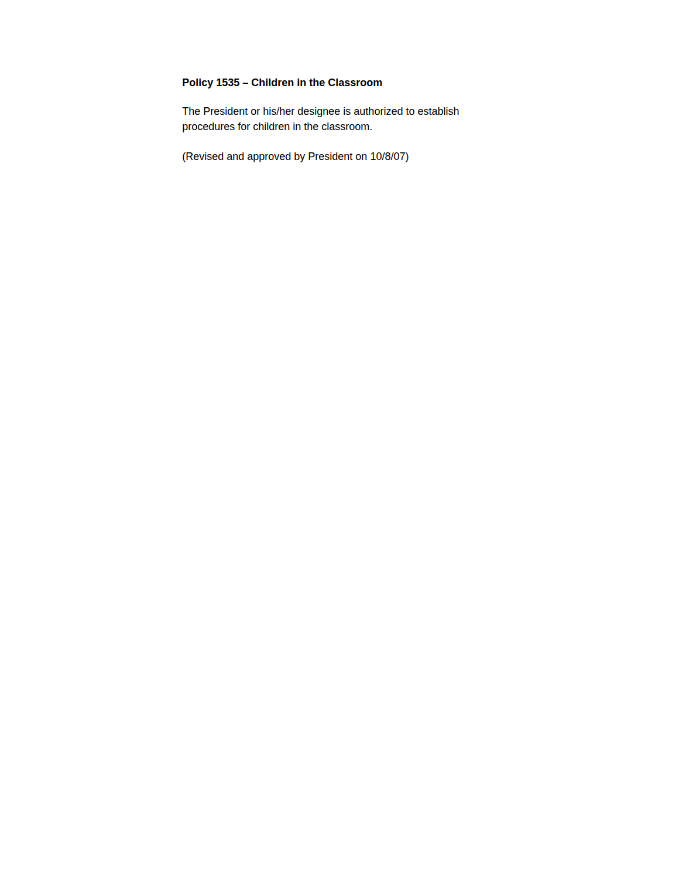Policy 1535 – Children in the Classroom
The President or his/her designee is authorized to establish procedures for children in the classroom.
(Revised and approved by President on 10/8/07)